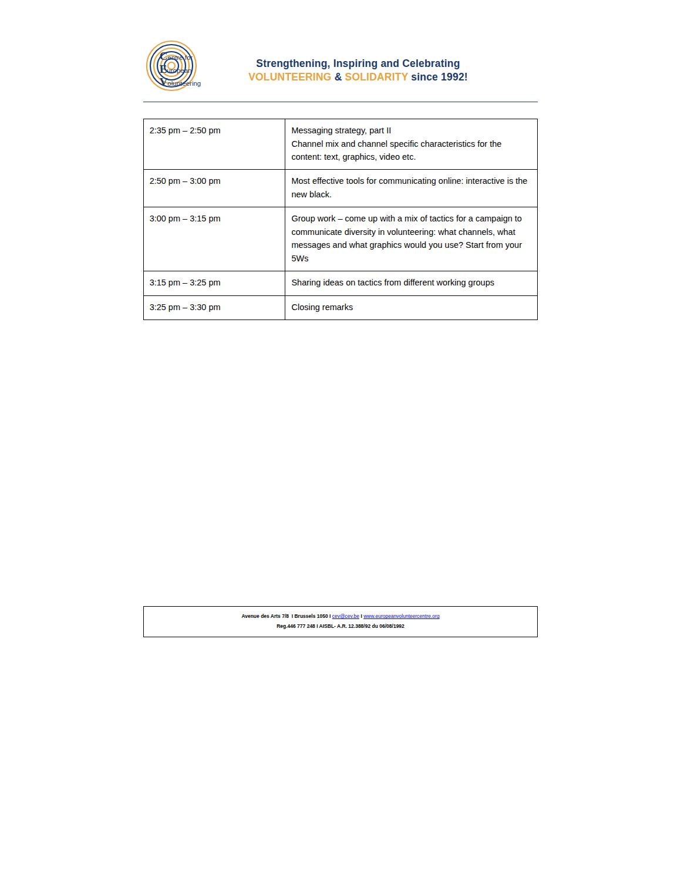Centre for
European
Volunteering
Strengthening, Inspiring and Celebrating
VOLUNTEERING & SOLIDARITY since 1992!
| 2:35 pm – 2:50 pm | Messaging strategy, part II Channel mix and channel specific characteristics for the content: text, graphics, video etc. |
| 2:50 pm – 3:00 pm | Most effective tools for communicating online: interactive is the new black. |
| 3:00 pm – 3:15 pm | Group work – come up with a mix of tactics for a campaign to communicate diversity in volunteering: what channels, what messages and what graphics would you use? Start from your 5Ws |
| 3:15 pm – 3:25 pm | Sharing ideas on tactics from different working groups |
| 3:25 pm – 3:30 pm | Closing remarks |
Avenue des Arts 7/8 I Brussels 1050 I cev@cev.be I www.europeanvolunteercentre.org
Reg.446 777 248 I AISBL- A.R. 12.388/92 du 06/08/1992